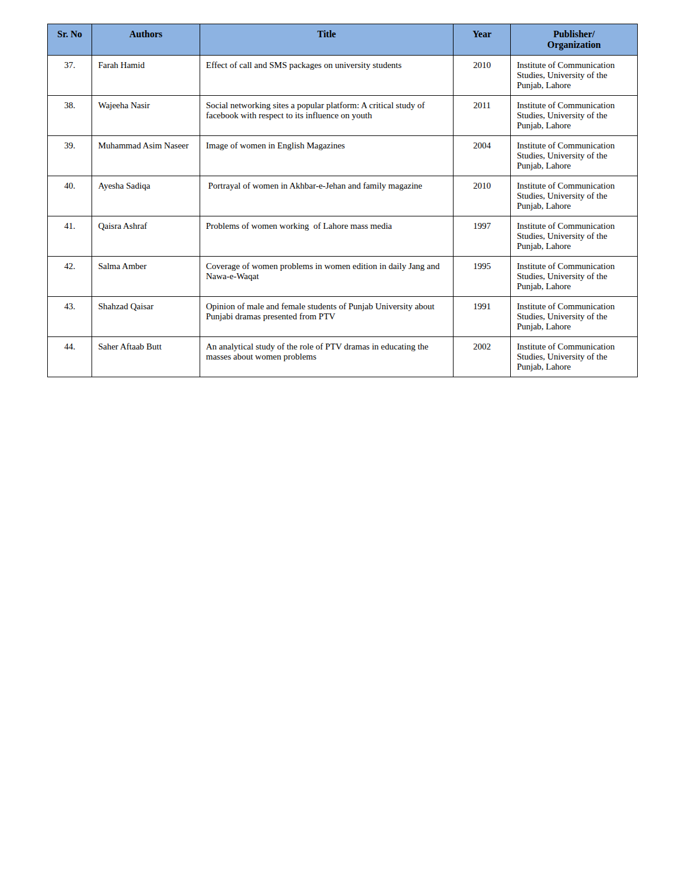| Sr. No | Authors | Title | Year | Publisher/ Organization |
| --- | --- | --- | --- | --- |
| 37. | Farah Hamid | Effect of call and SMS packages on university students | 2010 | Institute of Communication Studies, University of the Punjab, Lahore |
| 38. | Wajeeha Nasir | Social networking sites a popular platform: A critical study of facebook with respect to its influence on youth | 2011 | Institute of Communication Studies, University of the Punjab, Lahore |
| 39. | Muhammad Asim Naseer | Image of women in English Magazines | 2004 | Institute of Communication Studies, University of the Punjab, Lahore |
| 40. | Ayesha Sadiqa | Portrayal of women in Akhbar-e-Jehan and family magazine | 2010 | Institute of Communication Studies, University of the Punjab, Lahore |
| 41. | Qaisra Ashraf | Problems of women working of Lahore mass media | 1997 | Institute of Communication Studies, University of the Punjab, Lahore |
| 42. | Salma Amber | Coverage of women problems in women edition in daily Jang and Nawa-e-Waqat | 1995 | Institute of Communication Studies, University of the Punjab, Lahore |
| 43. | Shahzad Qaisar | Opinion of male and female students of Punjab University about Punjabi dramas presented from PTV | 1991 | Institute of Communication Studies, University of the Punjab, Lahore |
| 44. | Saher Aftaab Butt | An analytical study of the role of PTV dramas in educating the masses about women problems | 2002 | Institute of Communication Studies, University of the Punjab, Lahore |